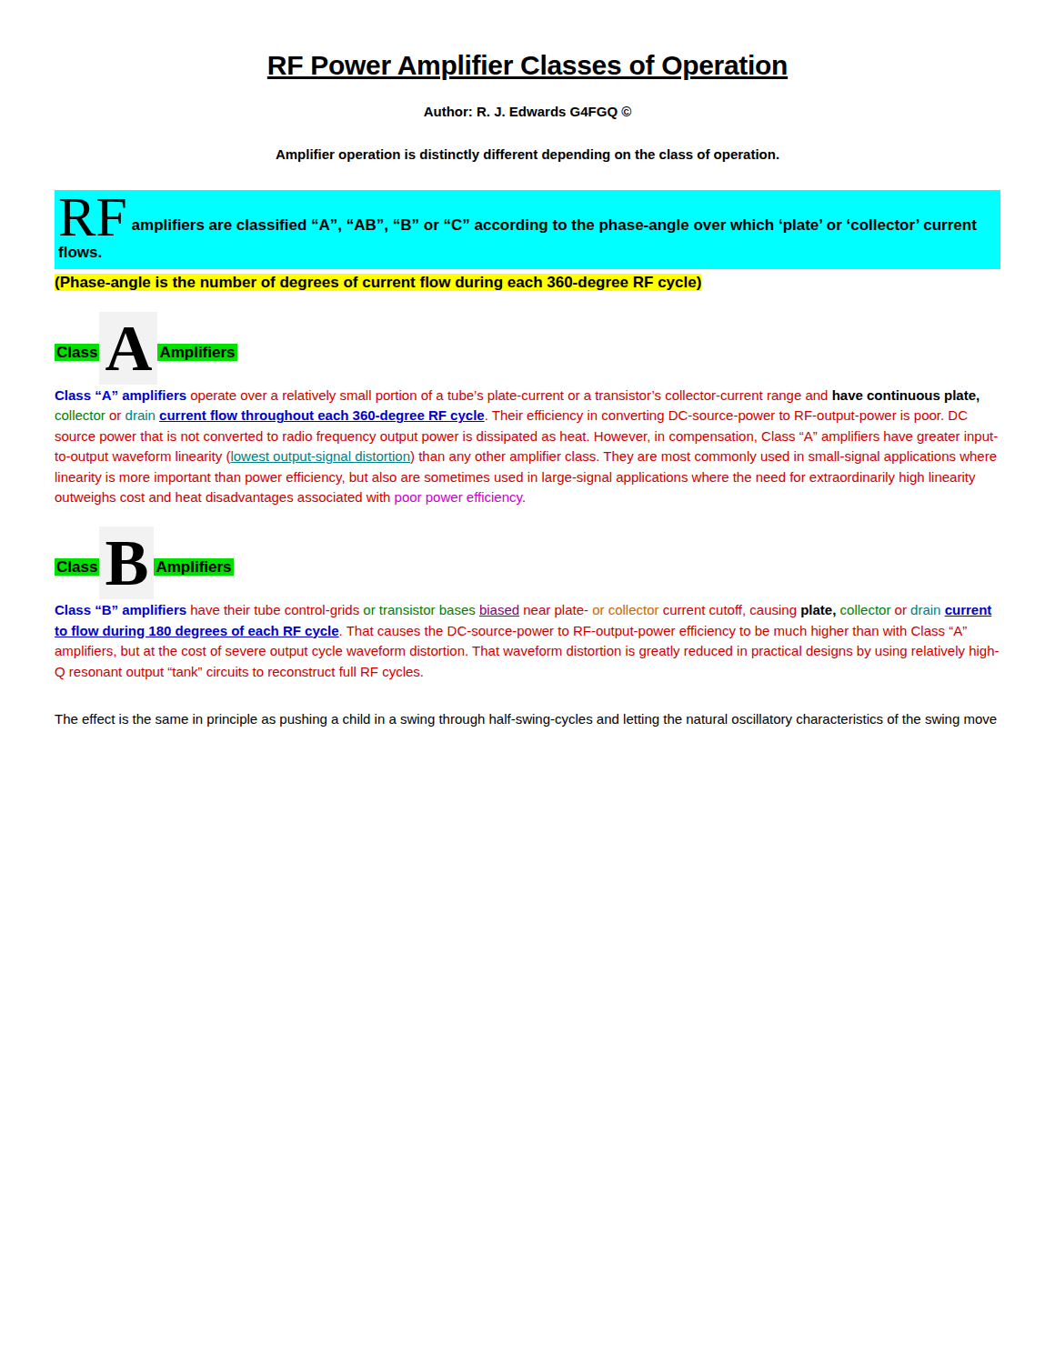RF Power Amplifier Classes of Operation
Author: R. J. Edwards G4FGQ ©
Amplifier operation is distinctly different depending on the class of operation.
RF amplifiers are classified “A”, “AB”, “B” or “C” according to the phase-angle over which ‘plate’ or ‘collector’ current flows.
(Phase-angle is the number of degrees of current flow during each 360-degree RF cycle)
Class AAmplifiers
Class “A” amplifiers operate over a relatively small portion of a tube’s plate-current or a transistor’s collector-current range and have continuous plate, collector or drain current flow throughout each 360-degree RF cycle. Their efficiency in converting DC-source-power to RF-output-power is poor. DC source power that is not converted to radio frequency output power is dissipated as heat. However, in compensation, Class “A” amplifiers have greater input-to-output waveform linearity (lowest output-signal distortion) than any other amplifier class. They are most commonly used in small-signal applications where linearity is more important than power efficiency, but also are sometimes used in large-signal applications where the need for extraordinarily high linearity outweighs cost and heat disadvantages associated with poor power efficiency.
Class BAmplifiers
Class “B” amplifiers have their tube control-grids or transistor bases biased near plate- or collector current cutoff, causing plate, collector or drain current to flow during 180 degrees of each RF cycle. That causes the DC-source-power to RF-output-power efficiency to be much higher than with Class “A” amplifiers, but at the cost of severe output cycle waveform distortion. That waveform distortion is greatly reduced in practical designs by using relatively high-Q resonant output “tank” circuits to reconstruct full RF cycles.
The effect is the same in principle as pushing a child in a swing through half-swing-cycles and letting the natural oscillatory characteristics of the swing move